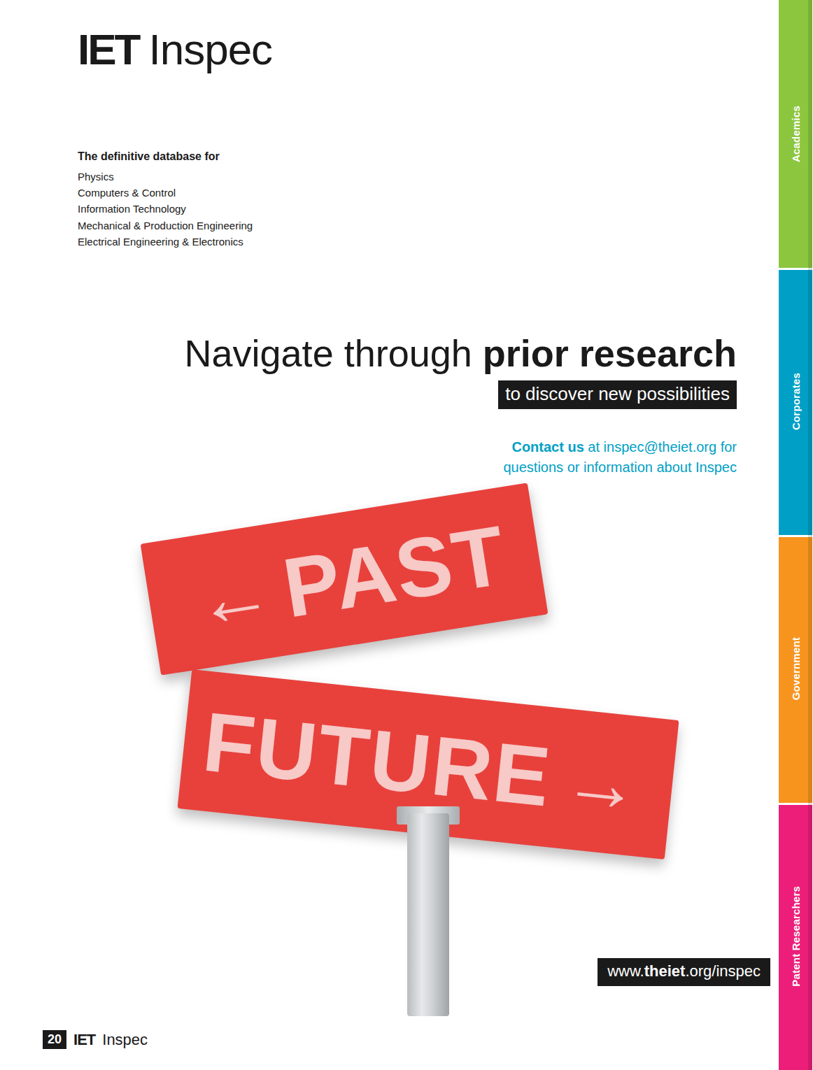Academics
Corporates
Government
Patent Researchers
IET Inspec
The definitive database for Physics
Computers & Control
Information Technology
Mechanical & Production Engineering
Electrical Engineering & Electronics
Navigate through prior research
to discover new possibilities
Contact us at inspec@theiet.org for
questions or information about Inspec
← PAST
FUTURE →
www.theiet.org/inspec
20 IET Inspec